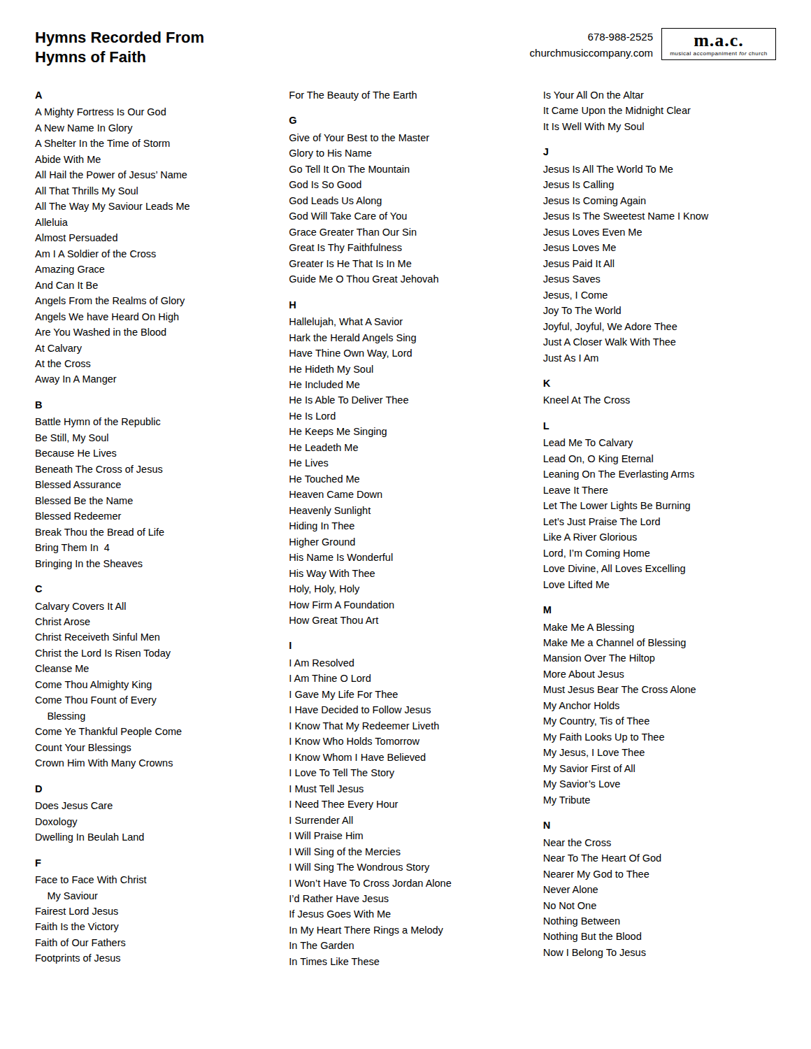Hymns Recorded From
Hymns of Faith
678-988-2525
churchmusiccompany.com
m.a.c.
musical accompaniment for church
A
A Mighty Fortress Is Our God
A New Name In Glory
A Shelter In the Time of Storm
Abide With Me
All Hail the Power of Jesus’ Name
All That Thrills My Soul
All The Way My Saviour Leads Me
Alleluia
Almost Persuaded
Am I A Soldier of the Cross
Amazing Grace
And Can It Be
Angels From the Realms of Glory
Angels We have Heard On High
Are You Washed in the Blood
At Calvary
At the Cross
Away In A Manger
B
Battle Hymn of the Republic
Be Still, My Soul
Because He Lives
Beneath The Cross of Jesus
Blessed Assurance
Blessed Be the Name
Blessed Redeemer
Break Thou the Bread of Life
Bring Them In 4
Bringing In the Sheaves
C
Calvary Covers It All
Christ Arose
Christ Receiveth Sinful Men
Christ the Lord Is Risen Today
Cleanse Me
Come Thou Almighty King
Come Thou Fount of EveryBlessing
Come Ye Thankful People Come
Count Your Blessings
Crown Him With Many Crowns
D
Does Jesus Care
Doxology
Dwelling In Beulah Land
F
Face to Face With ChristMy Saviour
Fairest Lord Jesus
Faith Is the Victory
Faith of Our Fathers
Footprints of Jesus
For The Beauty of The Earth
G
Give of Your Best to the Master
Glory to His Name
Go Tell It On The Mountain
God Is So Good
God Leads Us Along
God Will Take Care of You
Grace Greater Than Our Sin
Great Is Thy Faithfulness
Greater Is He That Is In Me
Guide Me O Thou Great Jehovah
H
Hallelujah, What A Savior
Hark the Herald Angels Sing
Have Thine Own Way, Lord
He Hideth My Soul
He Included Me
He Is Able To Deliver Thee
He Is Lord
He Keeps Me Singing
He Leadeth Me
He Lives
He Touched Me
Heaven Came Down
Heavenly Sunlight
Hiding In Thee
Higher Ground
His Name Is Wonderful
His Way With Thee
Holy, Holy, Holy
How Firm A Foundation
How Great Thou Art
I
I Am Resolved
I Am Thine O Lord
I Gave My Life For Thee
I Have Decided to Follow Jesus
I Know That My Redeemer Liveth
I Know Who Holds Tomorrow
I Know Whom I Have Believed
I Love To Tell The Story
I Must Tell Jesus
I Need Thee Every Hour
I Surrender All
I Will Praise Him
I Will Sing of the Mercies
I Will Sing The Wondrous Story
I Won’t Have To Cross Jordan Alone
I’d Rather Have Jesus
If Jesus Goes With Me
In My Heart There Rings a Melody
In The Garden
In Times Like These
Is Your All On the Altar
It Came Upon the Midnight Clear
It Is Well With My Soul
J
Jesus Is All The World To Me
Jesus Is Calling
Jesus Is Coming Again
Jesus Is The Sweetest Name I Know
Jesus Loves Even Me
Jesus Loves Me
Jesus Paid It All
Jesus Saves
Jesus, I Come
Joy To The World
Joyful, Joyful, We Adore Thee
Just A Closer Walk With Thee
Just As I Am
K
Kneel At The Cross
L
Lead Me To Calvary
Lead On, O King Eternal
Leaning On The Everlasting Arms
Leave It There
Let The Lower Lights Be Burning
Let’s Just Praise The Lord
Like A River Glorious
Lord, I’m Coming Home
Love Divine, All Loves Excelling
Love Lifted Me
M
Make Me A Blessing
Make Me a Channel of Blessing
Mansion Over The Hiltop
More About Jesus
Must Jesus Bear The Cross Alone
My Anchor Holds
My Country, Tis of Thee
My Faith Looks Up to Thee
My Jesus, I Love Thee
My Savior First of All
My Savior’s Love
My Tribute
N
Near the Cross
Near To The Heart Of God
Nearer My God to Thee
Never Alone
No Not One
Nothing Between
Nothing But the Blood
Now I Belong To Jesus